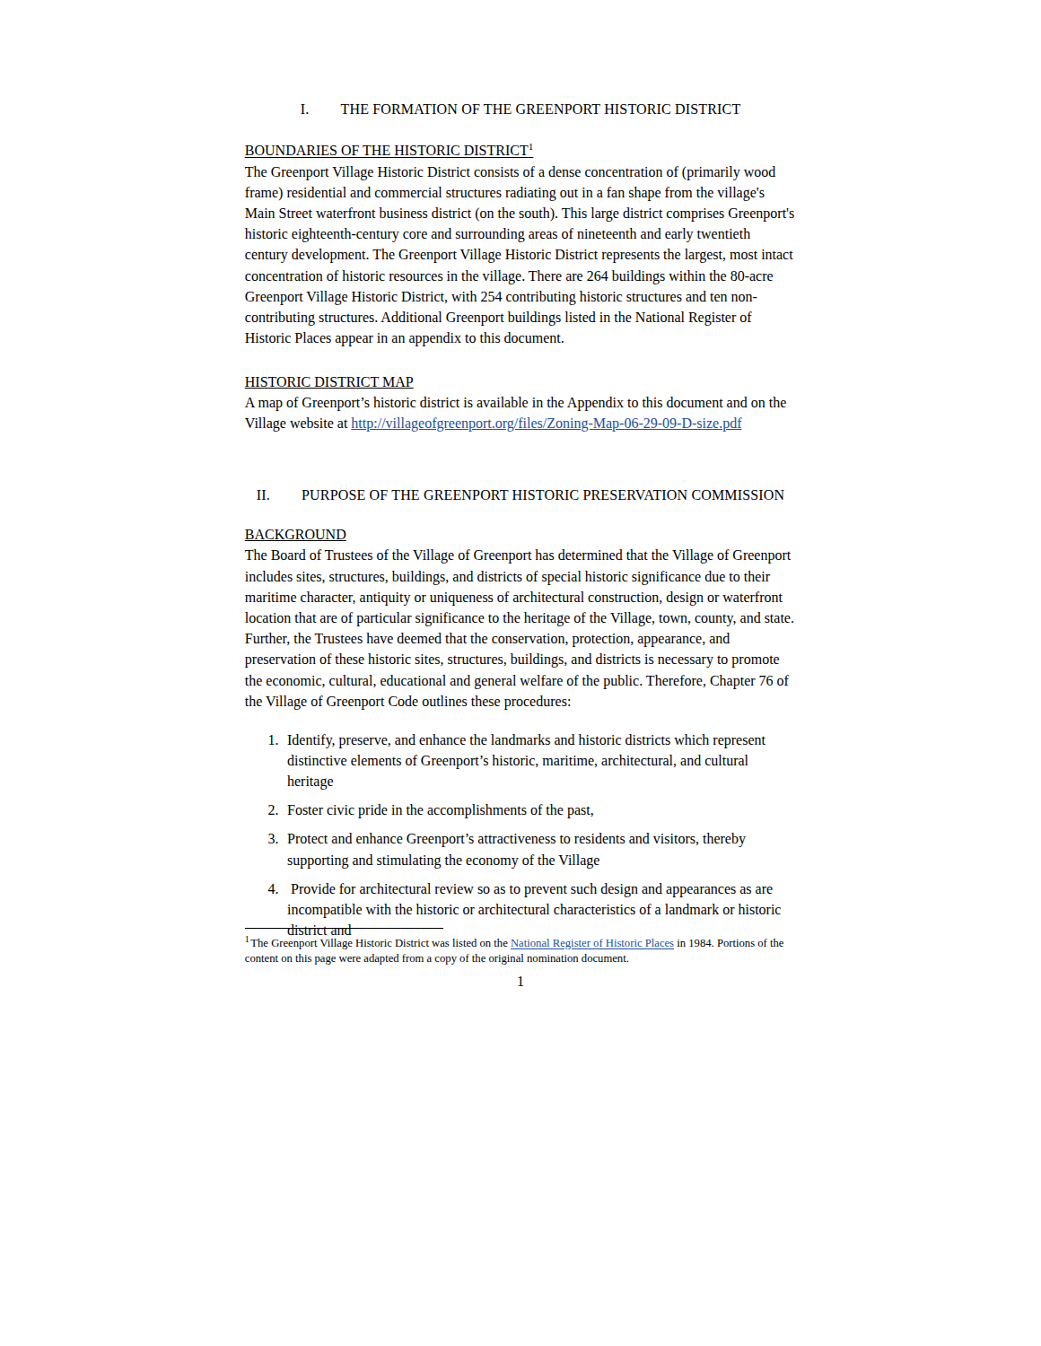I. THE FORMATION OF THE GREENPORT HISTORIC DISTRICT
BOUNDARIES OF THE HISTORIC DISTRICT1
The Greenport Village Historic District consists of a dense concentration of (primarily wood frame) residential and commercial structures radiating out in a fan shape from the village's Main Street waterfront business district (on the south). This large district comprises Greenport's historic eighteenth-century core and surrounding areas of nineteenth and early twentieth century development. The Greenport Village Historic District represents the largest, most intact concentration of historic resources in the village. There are 264 buildings within the 80-acre Greenport Village Historic District, with 254 contributing historic structures and ten non-contributing structures. Additional Greenport buildings listed in the National Register of Historic Places appear in an appendix to this document.
HISTORIC DISTRICT MAP
A map of Greenport’s historic district is available in the Appendix to this document and on the Village website at http://villageofgreenport.org/files/Zoning-Map-06-29-09-D-size.pdf
II. PURPOSE OF THE GREENPORT HISTORIC PRESERVATION COMMISSION
BACKGROUND
The Board of Trustees of the Village of Greenport has determined that the Village of Greenport includes sites, structures, buildings, and districts of special historic significance due to their maritime character, antiquity or uniqueness of architectural construction, design or waterfront location that are of particular significance to the heritage of the Village, town, county, and state. Further, the Trustees have deemed that the conservation, protection, appearance, and preservation of these historic sites, structures, buildings, and districts is necessary to promote the economic, cultural, educational and general welfare of the public. Therefore, Chapter 76 of the Village of Greenport Code outlines these procedures:
Identify, preserve, and enhance the landmarks and historic districts which represent distinctive elements of Greenport’s historic, maritime, architectural, and cultural heritage
Foster civic pride in the accomplishments of the past,
Protect and enhance Greenport’s attractiveness to residents and visitors, thereby supporting and stimulating the economy of the Village
Provide for architectural review so as to prevent such design and appearances as are incompatible with the historic or architectural characteristics of a landmark or historic district and
1 The Greenport Village Historic District was listed on the National Register of Historic Places in 1984. Portions of the content on this page were adapted from a copy of the original nomination document.
1